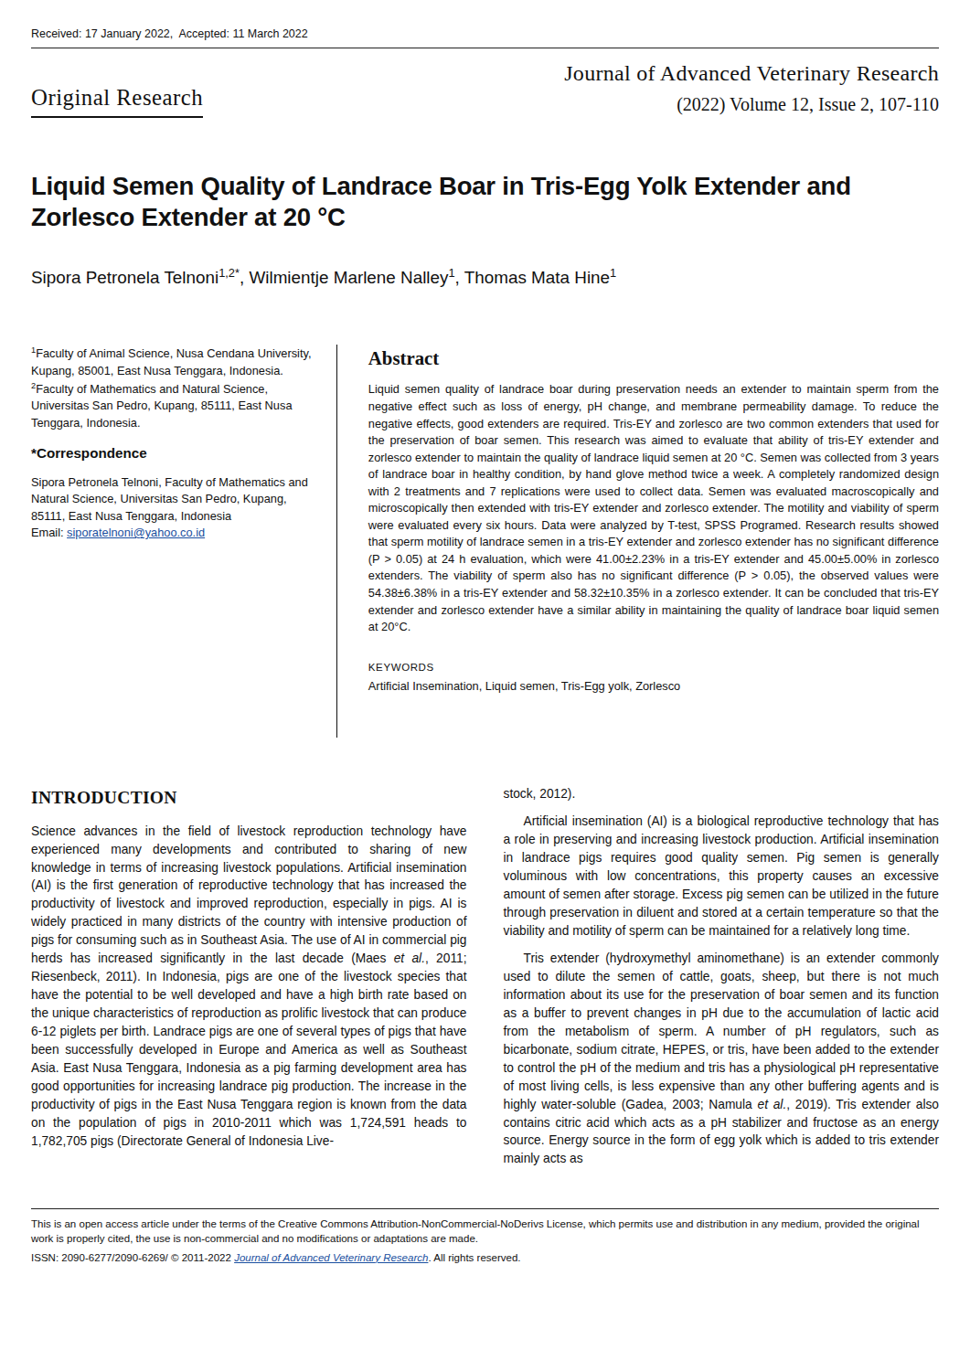Received: 17 January 2022, Accepted: 11 March 2022
Original Research
Journal of Advanced Veterinary Research (2022) Volume 12, Issue 2, 107-110
Liquid Semen Quality of Landrace Boar in Tris-Egg Yolk Extender and Zorlesco Extender at 20 °C
Sipora Petronela Telnoni1,2*, Wilmientje Marlene Nalley1, Thomas Mata Hine1
1Faculty of Animal Science, Nusa Cendana University, Kupang, 85001, East Nusa Tenggara, Indonesia.
2Faculty of Mathematics and Natural Science, Universitas San Pedro, Kupang, 85111, East Nusa Tenggara, Indonesia.
*Correspondence
Sipora Petronela Telnoni, Faculty of Mathematics and Natural Science, Universitas San Pedro, Kupang, 85111, East Nusa Tenggara, Indonesia
Email: siporatelnoni@yahoo.co.id
Abstract
Liquid semen quality of landrace boar during preservation needs an extender to maintain sperm from the negative effect such as loss of energy, pH change, and membrane permeability damage. To reduce the negative effects, good extenders are required. Tris-EY and zorlesco are two common extenders that used for the preservation of boar semen. This research was aimed to evaluate that ability of tris-EY extender and zorlesco extender to maintain the quality of landrace liquid semen at 20 °C. Semen was collected from 3 years of landrace boar in healthy condition, by hand glove method twice a week. A completely randomized design with 2 treatments and 7 replications were used to collect data. Semen was evaluated macroscopically and microscopically then extended with tris-EY extender and zorlesco extender. The motility and viability of sperm were evaluated every six hours. Data were analyzed by T-test, SPSS Programed. Research results showed that sperm motility of landrace semen in a tris-EY extender and zorlesco extender has no significant difference (P > 0.05) at 24 h evaluation, which were 41.00±2.23% in a tris-EY extender and 45.00±5.00% in zorlesco extenders. The viability of sperm also has no significant difference (P > 0.05), the observed values were 54.38±6.38% in a tris-EY extender and 58.32±10.35% in a zorlesco extender. It can be concluded that tris-EY extender and zorlesco extender have a similar ability in maintaining the quality of landrace boar liquid semen at 20°C.
KEYWORDS
Artificial Insemination, Liquid semen, Tris-Egg yolk, Zorlesco
INTRODUCTION
Science advances in the field of livestock reproduction technology have experienced many developments and contributed to sharing of new knowledge in terms of increasing livestock populations. Artificial insemination (AI) is the first generation of reproductive technology that has increased the productivity of livestock and improved reproduction, especially in pigs. AI is widely practiced in many districts of the country with intensive production of pigs for consuming such as in Southeast Asia. The use of AI in commercial pig herds has increased significantly in the last decade (Maes et al., 2011; Riesenbeck, 2011). In Indonesia, pigs are one of the livestock species that have the potential to be well developed and have a high birth rate based on the unique characteristics of reproduction as prolific livestock that can produce 6-12 piglets per birth. Landrace pigs are one of several types of pigs that have been successfully developed in Europe and America as well as Southeast Asia. East Nusa Tenggara, Indonesia as a pig farming development area has good opportunities for increasing landrace pig production. The increase in the productivity of pigs in the East Nusa Tenggara region is known from the data on the population of pigs in 2010-2011 which was 1,724,591 heads to 1,782,705 pigs (Directorate General of Indonesia Live-
stock, 2012).
Artificial insemination (AI) is a biological reproductive technology that has a role in preserving and increasing livestock production. Artificial insemination in landrace pigs requires good quality semen. Pig semen is generally voluminous with low concentrations, this property causes an excessive amount of semen after storage. Excess pig semen can be utilized in the future through preservation in diluent and stored at a certain temperature so that the viability and motility of sperm can be maintained for a relatively long time.
Tris extender (hydroxymethyl aminomethane) is an extender commonly used to dilute the semen of cattle, goats, sheep, but there is not much information about its use for the preservation of boar semen and its function as a buffer to prevent changes in pH due to the accumulation of lactic acid from the metabolism of sperm. A number of pH regulators, such as bicarbonate, sodium citrate, HEPES, or tris, have been added to the extender to control the pH of the medium and tris has a physiological pH representative of most living cells, is less expensive than any other buffering agents and is highly water-soluble (Gadea, 2003; Namula et al., 2019). Tris extender also contains citric acid which acts as a pH stabilizer and fructose as an energy source. Energy source in the form of egg yolk which is added to tris extender mainly acts as
This is an open access article under the terms of the Creative Commons Attribution-NonCommercial-NoDerivs License, which permits use and distribution in any medium, provided the original work is properly cited, the use is non-commercial and no modifications or adaptations are made.
ISSN: 2090-6277/2090-6269/ © 2011-2022 Journal of Advanced Veterinary Research. All rights reserved.